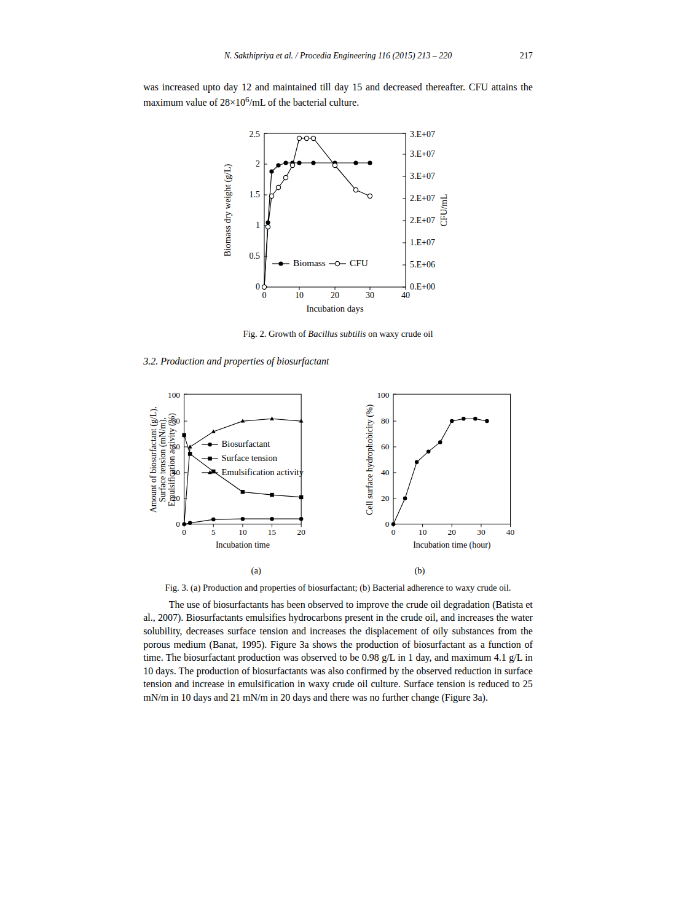N. Sakthipriya et al. / Procedia Engineering 116 (2015) 213 – 220
217
was increased upto day 12 and maintained till day 15 and decreased thereafter. CFU attains the maximum value of 28×106/mL of the bacterial culture.
0 0.5 1 1.5 2 2.5 0.E+00 5.E+06 1.E+07 2.E+07 2.E+07 3.E+07 3.E+07 3.E+07 0 10 20 30 40 Incubation days Biomass dry weight (g/L) CFU/mL Biomass CFU
Fig. 2. Growth of Bacillus subtilis on waxy crude oil
3.2. Production and properties of biosurfactant
0 20 40 60 80 100 0 5 10 15 20 Incubation time Amount of biosurfactant (g/L), Surface tension (mN/m), Emulsification activity (%) Biosurfactant Surface tension Emulsification activity 0 20 40 60 80 100 0 10 20 30 40 Incubation time (hour) Cell surface hydrophobicity (%)
(a) (b)
Fig. 3. (a) Production and properties of biosurfactant; (b) Bacterial adherence to waxy crude oil.
The use of biosurfactants has been observed to improve the crude oil degradation (Batista et al., 2007). Biosurfactants emulsifies hydrocarbons present in the crude oil, and increases the water solubility, decreases surface tension and increases the displacement of oily substances from the porous medium (Banat, 1995). Figure 3a shows the production of biosurfactant as a function of time. The biosurfactant production was observed to be 0.98 g/L in 1 day, and maximum 4.1 g/L in 10 days. The production of biosurfactants was also confirmed by the observed reduction in surface tension and increase in emulsification in waxy crude oil culture. Surface tension is reduced to 25 mN/m in 10 days and 21 mN/m in 20 days and there was no further change (Figure 3a).